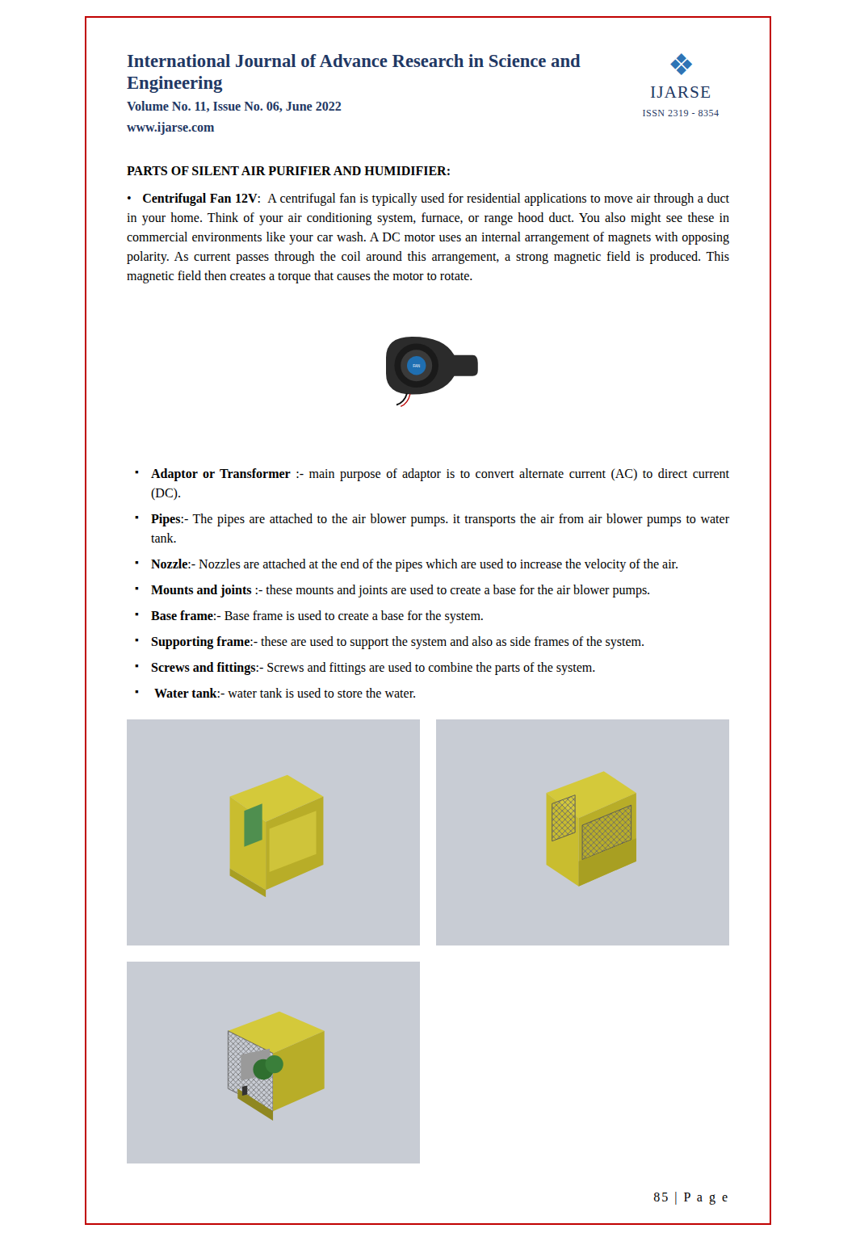International Journal of Advance Research in Science and Engineering
Volume No. 11, Issue No. 06, June 2022
www.ijarse.com
❖
IJARSE
ISSN 2319 - 8354
Parts of Silent Air Purifier and Humidifier:
•Centrifugal Fan 12V: A centrifugal fan is typically used for residential applications to move air through a duct in your home. Think of your air conditioning system, furnace, or range hood duct. You also might see these in commercial environments like your car wash. A DC motor uses an internal arrangement of magnets with opposing polarity. As current passes through the coil around this arrangement, a strong magnetic field is produced. This magnetic field then creates a torque that causes the motor to rotate.
FAN
Adaptor or Transformer :- main purpose of adaptor is to convert alternate current (AC) to direct current (DC).
Pipes:- The pipes are attached to the air blower pumps. it transports the air from air blower pumps to water tank.
Nozzle:- Nozzles are attached at the end of the pipes which are used to increase the velocity of the air.
Mounts and joints :- these mounts and joints are used to create a base for the air blower pumps.
Base frame:- Base frame is used to create a base for the system.
Supporting frame:- these are used to support the system and also as side frames of the system.
Screws and fittings:- Screws and fittings are used to combine the parts of the system.
Water tank:- water tank is used to store the water.
85 | P a g e